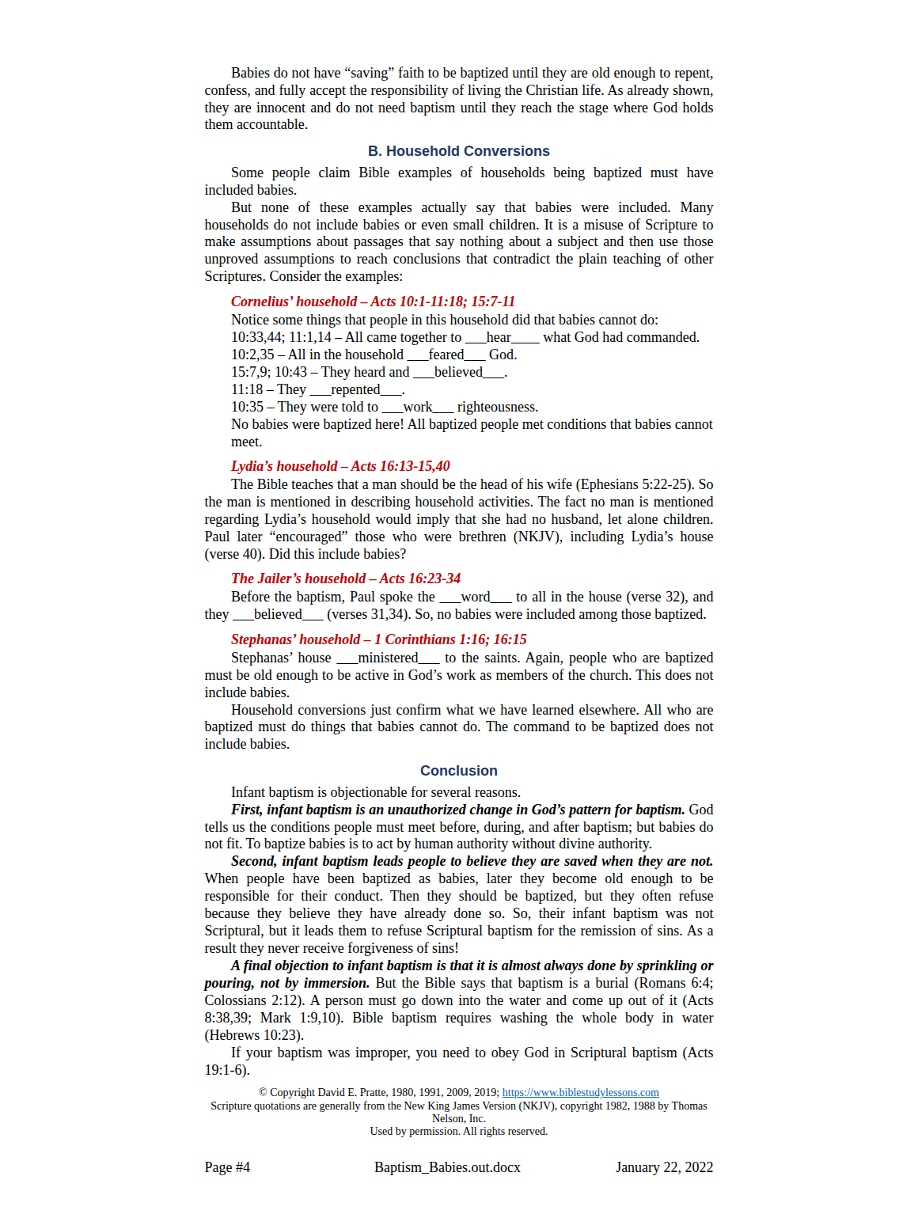Babies do not have “saving” faith to be baptized until they are old enough to repent, confess, and fully accept the responsibility of living the Christian life. As already shown, they are innocent and do not need baptism until they reach the stage where God holds them accountable.
B. Household Conversions
Some people claim Bible examples of households being baptized must have included babies.
But none of these examples actually say that babies were included. Many households do not include babies or even small children. It is a misuse of Scripture to make assumptions about passages that say nothing about a subject and then use those unproved assumptions to reach conclusions that contradict the plain teaching of other Scriptures. Consider the examples:
Cornelius’ household – Acts 10:1-11:18; 15:7-11
Notice some things that people in this household did that babies cannot do:
10:33,44; 11:1,14 – All came together to ___hear____ what God had commanded.
10:2,35 – All in the household ___feared___ God.
15:7,9; 10:43 – They heard and ___believed___.
11:18 – They ___repented___.
10:35 – They were told to ___work___ righteousness.
No babies were baptized here! All baptized people met conditions that babies cannot meet.
Lydia’s household – Acts 16:13-15,40
The Bible teaches that a man should be the head of his wife (Ephesians 5:22-25). So the man is mentioned in describing household activities. The fact no man is mentioned regarding Lydia’s household would imply that she had no husband, let alone children. Paul later “encouraged” those who were brethren (NKJV), including Lydia’s house (verse 40). Did this include babies?
The Jailer’s household – Acts 16:23-34
Before the baptism, Paul spoke the ___word___ to all in the house (verse 32), and they ___believed___ (verses 31,34). So, no babies were included among those baptized.
Stephanas’ household – 1 Corinthians 1:16; 16:15
Stephanas’ house ___ministered___ to the saints. Again, people who are baptized must be old enough to be active in God’s work as members of the church. This does not include babies.
Household conversions just confirm what we have learned elsewhere. All who are baptized must do things that babies cannot do. The command to be baptized does not include babies.
Conclusion
Infant baptism is objectionable for several reasons.
First, infant baptism is an unauthorized change in God’s pattern for baptism. God tells us the conditions people must meet before, during, and after baptism; but babies do not fit. To baptize babies is to act by human authority without divine authority.
Second, infant baptism leads people to believe they are saved when they are not. When people have been baptized as babies, later they become old enough to be responsible for their conduct. Then they should be baptized, but they often refuse because they believe they have already done so. So, their infant baptism was not Scriptural, but it leads them to refuse Scriptural baptism for the remission of sins. As a result they never receive forgiveness of sins!
A final objection to infant baptism is that it is almost always done by sprinkling or pouring, not by immersion. But the Bible says that baptism is a burial (Romans 6:4; Colossians 2:12). A person must go down into the water and come up out of it (Acts 8:38,39; Mark 1:9,10). Bible baptism requires washing the whole body in water (Hebrews 10:23).
If your baptism was improper, you need to obey God in Scriptural baptism (Acts 19:1-6).
© Copyright David E. Pratte, 1980, 1991, 2009, 2019; https://www.biblestudylessons.com
Scripture quotations are generally from the New King James Version (NKJV), copyright 1982, 1988 by Thomas Nelson, Inc.
Used by permission. All rights reserved.
Page #4
Baptism_Babies.out.docx
January 22, 2022